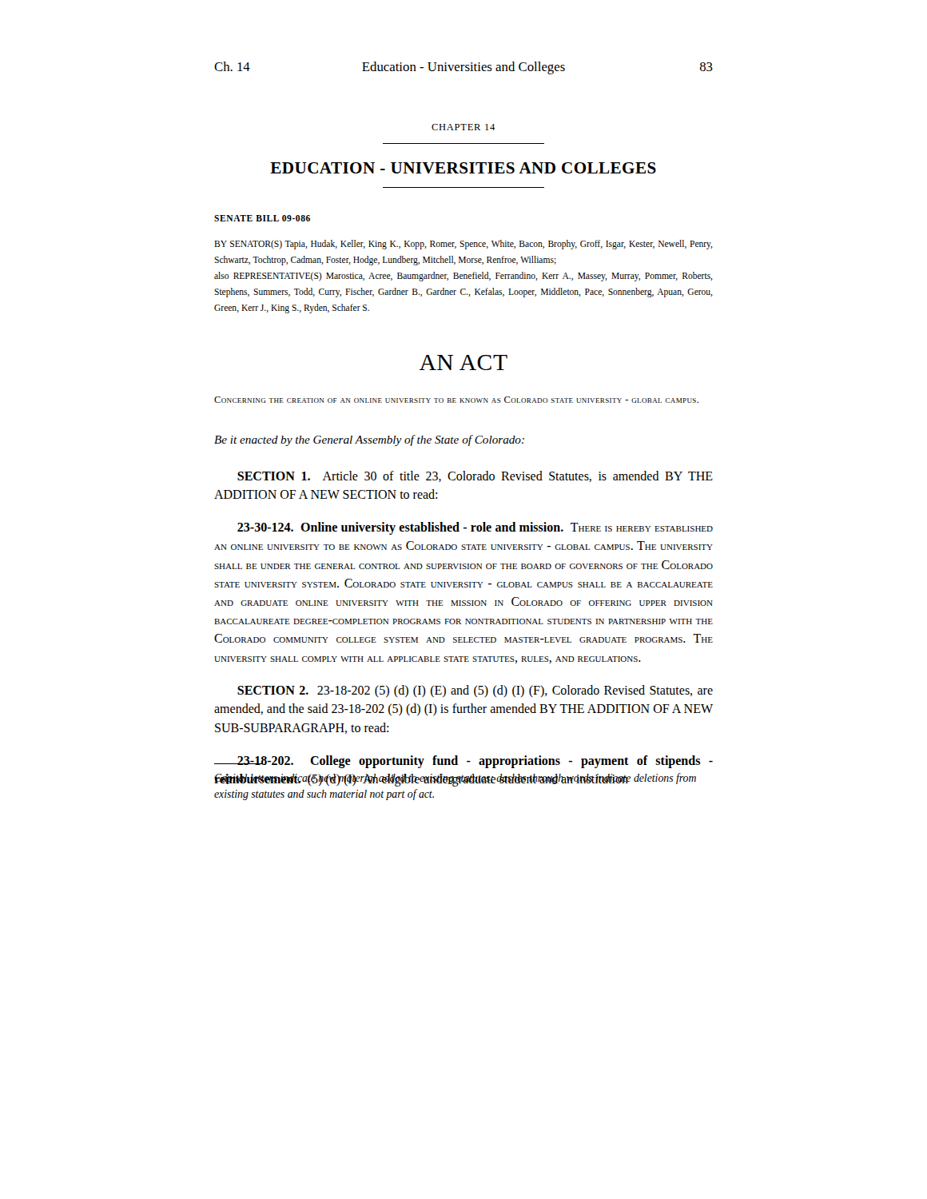Ch. 14
Education - Universities and Colleges
83
CHAPTER 14
EDUCATION - UNIVERSITIES AND COLLEGES
SENATE BILL 09-086
BY SENATOR(S) Tapia, Hudak, Keller, King K., Kopp, Romer, Spence, White, Bacon, Brophy, Groff, Isgar, Kester, Newell, Penry, Schwartz, Tochtrop, Cadman, Foster, Hodge, Lundberg, Mitchell, Morse, Renfroe, Williams;
also REPRESENTATIVE(S) Marostica, Acree, Baumgardner, Benefield, Ferrandino, Kerr A., Massey, Murray, Pommer, Roberts, Stephens, Summers, Todd, Curry, Fischer, Gardner B., Gardner C., Kefalas, Looper, Middleton, Pace, Sonnenberg, Apuan, Gerou, Green, Kerr J., King S., Ryden, Schafer S.
AN ACT
Concerning the creation of an online university to be known as Colorado state university - global campus.
Be it enacted by the General Assembly of the State of Colorado:
SECTION 1. Article 30 of title 23, Colorado Revised Statutes, is amended BY THE ADDITION OF A NEW SECTION to read:
23-30-124. Online university established - role and mission. There is hereby established an online university to be known as Colorado state university - global campus. The university shall be under the general control and supervision of the board of governors of the Colorado state university system. Colorado state university - global campus shall be a baccalaureate and graduate online university with the mission in Colorado of offering upper division baccalaureate degree-completion programs for nontraditional students in partnership with the Colorado community college system and selected master-level graduate programs. The university shall comply with all applicable state statutes, rules, and regulations.
SECTION 2. 23-18-202 (5) (d) (I) (E) and (5) (d) (I) (F), Colorado Revised Statutes, are amended, and the said 23-18-202 (5) (d) (I) is further amended BY THE ADDITION OF A NEW SUB-SUBPARAGRAPH, to read:
23-18-202. College opportunity fund - appropriations - payment of stipends - reimbursement. (5) (d) (I) An eligible undergraduate student and an institution
Capital letters indicate new material added to existing statutes; dashes through words indicate deletions from existing statutes and such material not part of act.